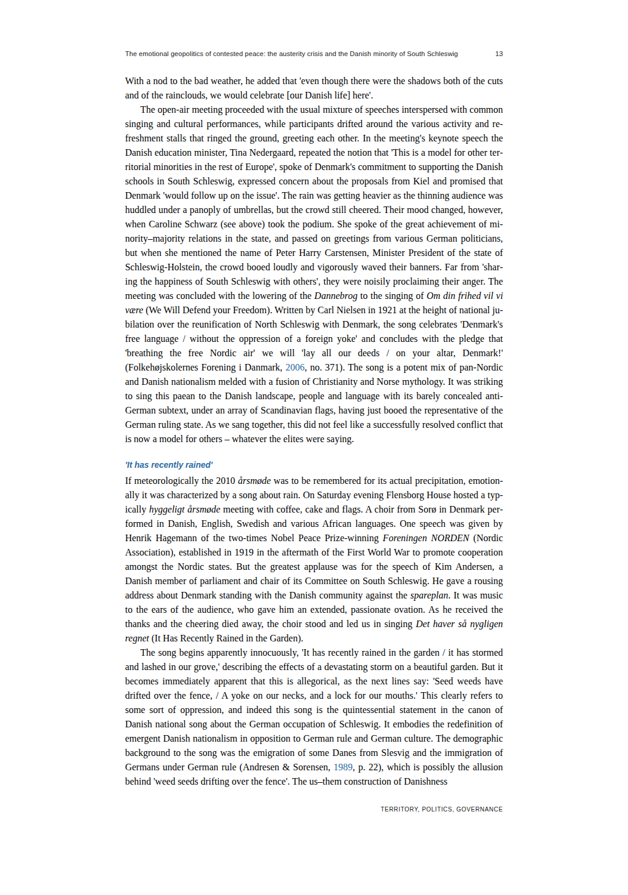The emotional geopolitics of contested peace: the austerity crisis and the Danish minority of South Schleswig
13
With a nod to the bad weather, he added that 'even though there were the shadows both of the cuts and of the rainclouds, we would celebrate [our Danish life] here'.
The open-air meeting proceeded with the usual mixture of speeches interspersed with common singing and cultural performances, while participants drifted around the various activity and refreshment stalls that ringed the ground, greeting each other. In the meeting's keynote speech the Danish education minister, Tina Nedergaard, repeated the notion that 'This is a model for other territorial minorities in the rest of Europe', spoke of Denmark's commitment to supporting the Danish schools in South Schleswig, expressed concern about the proposals from Kiel and promised that Denmark 'would follow up on the issue'. The rain was getting heavier as the thinning audience was huddled under a panoply of umbrellas, but the crowd still cheered. Their mood changed, however, when Caroline Schwarz (see above) took the podium. She spoke of the great achievement of minority–majority relations in the state, and passed on greetings from various German politicians, but when she mentioned the name of Peter Harry Carstensen, Minister President of the state of Schleswig-Holstein, the crowd booed loudly and vigorously waved their banners. Far from 'sharing the happiness of South Schleswig with others', they were noisily proclaiming their anger. The meeting was concluded with the lowering of the Dannebrog to the singing of Om din frihed vil vi være (We Will Defend your Freedom). Written by Carl Nielsen in 1921 at the height of national jubilation over the reunification of North Schleswig with Denmark, the song celebrates 'Denmark's free language / without the oppression of a foreign yoke' and concludes with the pledge that 'breathing the free Nordic air' we will 'lay all our deeds / on your altar, Denmark!' (Folkehøjskolernes Forening i Danmark, 2006, no. 371). The song is a potent mix of pan-Nordic and Danish nationalism melded with a fusion of Christianity and Norse mythology. It was striking to sing this paean to the Danish landscape, people and language with its barely concealed anti-German subtext, under an array of Scandinavian flags, having just booed the representative of the German ruling state. As we sang together, this did not feel like a successfully resolved conflict that is now a model for others – whatever the elites were saying.
'It has recently rained'
If meteorologically the 2010 årsmøde was to be remembered for its actual precipitation, emotionally it was characterized by a song about rain. On Saturday evening Flensborg House hosted a typically hyggeligt årsmøde meeting with coffee, cake and flags. A choir from Sorø in Denmark performed in Danish, English, Swedish and various African languages. One speech was given by Henrik Hagemann of the two-times Nobel Peace Prize-winning Foreningen NORDEN (Nordic Association), established in 1919 in the aftermath of the First World War to promote cooperation amongst the Nordic states. But the greatest applause was for the speech of Kim Andersen, a Danish member of parliament and chair of its Committee on South Schleswig. He gave a rousing address about Denmark standing with the Danish community against the spareplan. It was music to the ears of the audience, who gave him an extended, passionate ovation. As he received the thanks and the cheering died away, the choir stood and led us in singing Det haver så nygligen regnet (It Has Recently Rained in the Garden).
The song begins apparently innocuously, 'It has recently rained in the garden / it has stormed and lashed in our grove,' describing the effects of a devastating storm on a beautiful garden. But it becomes immediately apparent that this is allegorical, as the next lines say: 'Seed weeds have drifted over the fence, / A yoke on our necks, and a lock for our mouths.' This clearly refers to some sort of oppression, and indeed this song is the quintessential statement in the canon of Danish national song about the German occupation of Schleswig. It embodies the redefinition of emergent Danish nationalism in opposition to German rule and German culture. The demographic background to the song was the emigration of some Danes from Slesvig and the immigration of Germans under German rule (Andresen & Sorensen, 1989, p. 22), which is possibly the allusion behind 'weed seeds drifting over the fence'. The us–them construction of Danishness
Territory, Politics, Governance